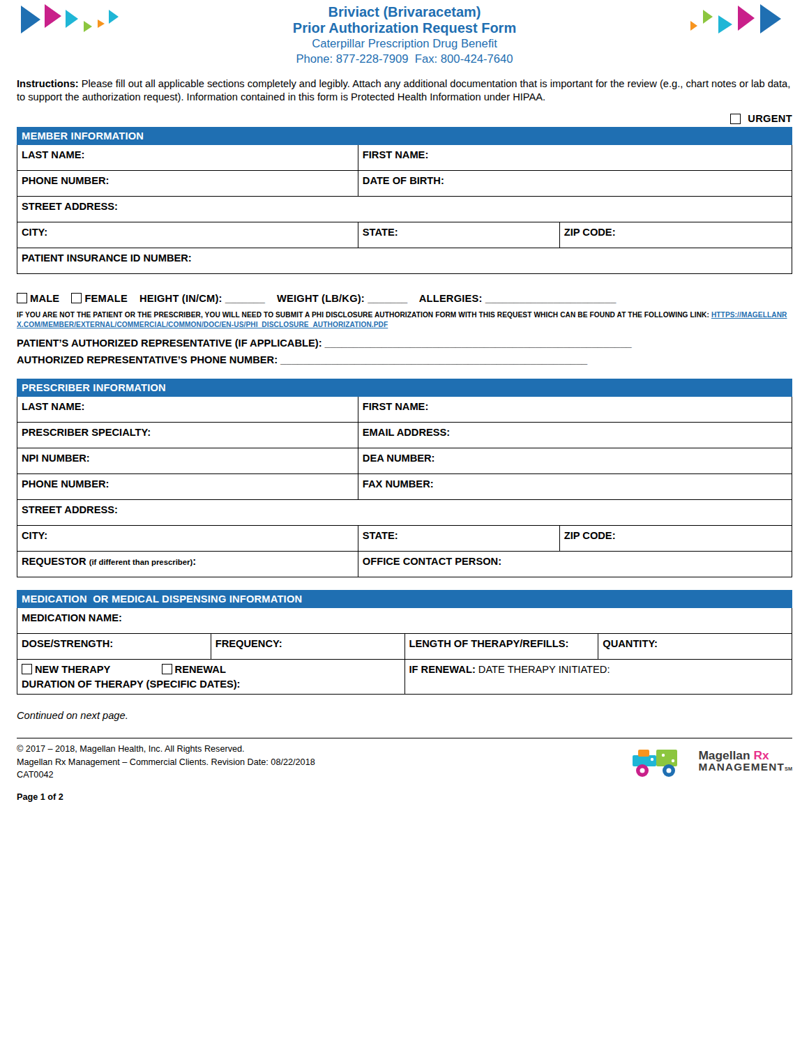Briviact (Brivaracetam)
Prior Authorization Request Form
Caterpillar Prescription Drug Benefit
Phone: 877-228-7909 Fax: 800-424-7640
Instructions: Please fill out all applicable sections completely and legibly. Attach any additional documentation that is important for the review (e.g., chart notes or lab data, to support the authorization request). Information contained in this form is Protected Health Information under HIPAA.
URGENT
| MEMBER INFORMATION |
| LAST NAME: | FIRST NAME: |
| PHONE NUMBER: | DATE OF BIRTH: |
| STREET ADDRESS: |
| CITY: | STATE: | ZIP CODE: |
| PATIENT INSURANCE ID NUMBER: |
MALE FEMALE HEIGHT (IN/CM): _______ WEIGHT (LB/KG): _______ ALLERGIES: _______________________
IF YOU ARE NOT THE PATIENT OR THE PRESCRIBER, YOU WILL NEED TO SUBMIT A PHI DISCLOSURE AUTHORIZATION FORM WITH THIS REQUEST WHICH CAN BE FOUND AT THE FOLLOWING LINK: HTTPS://MAGELLANRX.COM/MEMBER/EXTERNAL/COMMERCIAL/COMMON/DOC/EN-US/PHI_DISCLOSURE_AUTHORIZATION.PDF
PATIENT’S AUTHORIZED REPRESENTATIVE (IF APPLICABLE): ______________________________________________________
AUTHORIZED REPRESENTATIVE’S PHONE NUMBER: ______________________________________________________
| PRESCRIBER INFORMATION |
| LAST NAME: | FIRST NAME: |
| PRESCRIBER SPECIALTY: | EMAIL ADDRESS: |
| NPI NUMBER: | DEA NUMBER: |
| PHONE NUMBER: | FAX NUMBER: |
| STREET ADDRESS: |
| CITY: | STATE: | ZIP CODE: |
| REQUESTOR (if different than prescriber) : | OFFICE CONTACT PERSON: |
| MEDICATION OR MEDICAL DISPENSING INFORMATION |
| MEDICATION NAME: |
| DOSE/STRENGTH: | FREQUENCY: | LENGTH OF THERAPY/REFILLS: | QUANTITY: |
| NEW THERAPY RENEWAL DURATION OF THERAPY (SPECIFIC DATES): | IF RENEWAL: DATE THERAPY INITIATED: |
Continued on next page.
© 2017 – 2018, Magellan Health, Inc. All Rights Reserved.
Magellan Rx Management – Commercial Clients. Revision Date: 08/22/2018
CAT0042
Page 1 of 2
Magellan Rx
MANAGEMENTSM